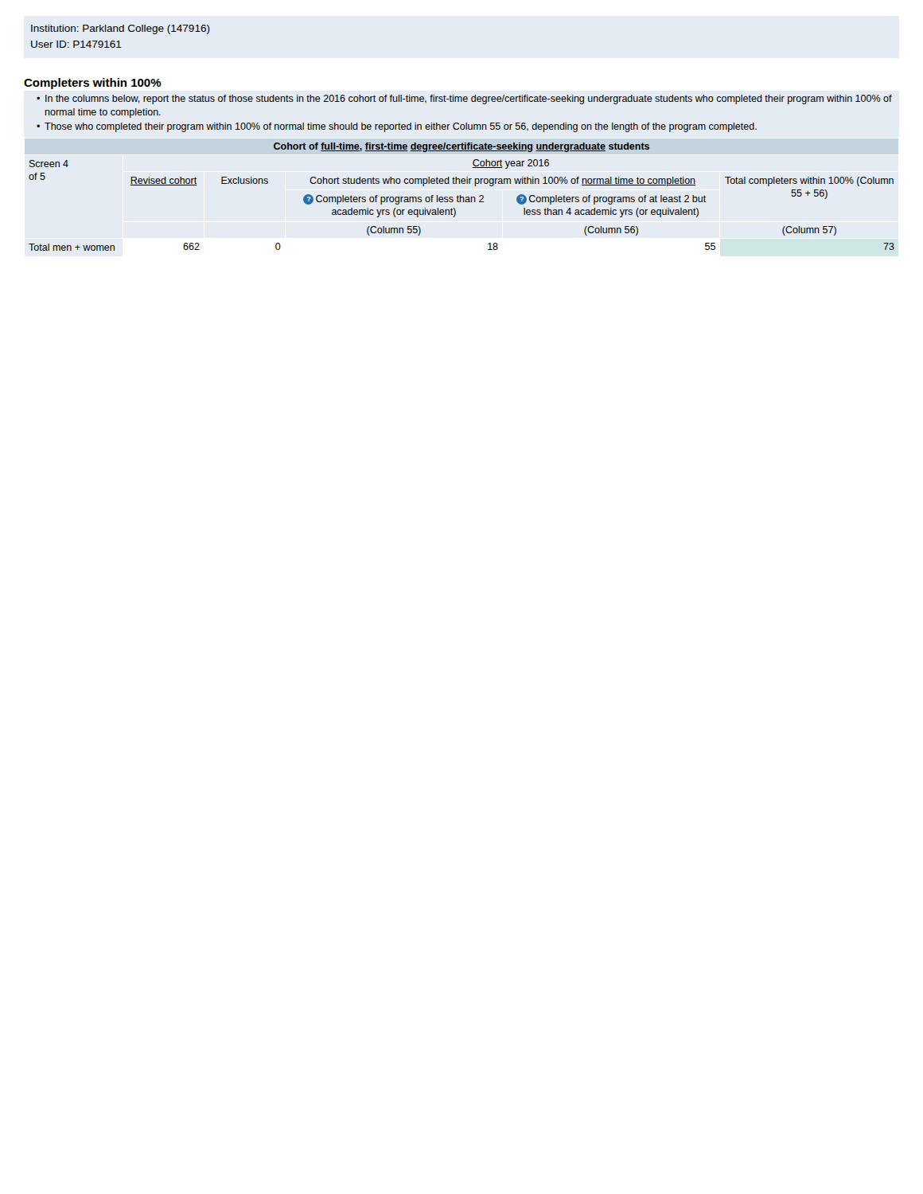Institution: Parkland College (147916)
User ID: P1479161
Completers within 100%
In the columns below, report the status of those students in the 2016 cohort of full-time, first-time degree/certificate-seeking undergraduate students who completed their program within 100% of normal time to completion.
Those who completed their program within 100% of normal time should be reported in either Column 55 or 56, depending on the length of the program completed.
| Cohort of full-time , first-time degree/certificate-seeking undergraduate students |
| Screen 4 of 5 | Cohort year 2016 |
| Revised cohort | Exclusions | Cohort students who completed their program within 100% of normal time to completion | Total completers within 100% (Column 55 + 56) |
| ? Completers of programs of less than 2 academic yrs (or equivalent) | ? Completers of programs of at least 2 but less than 4 academic yrs (or equivalent) |
| | | (Column 55) | (Column 56) | (Column 57) |
| Total men + women | 662 | 0 | 18 | 55 | 73 |